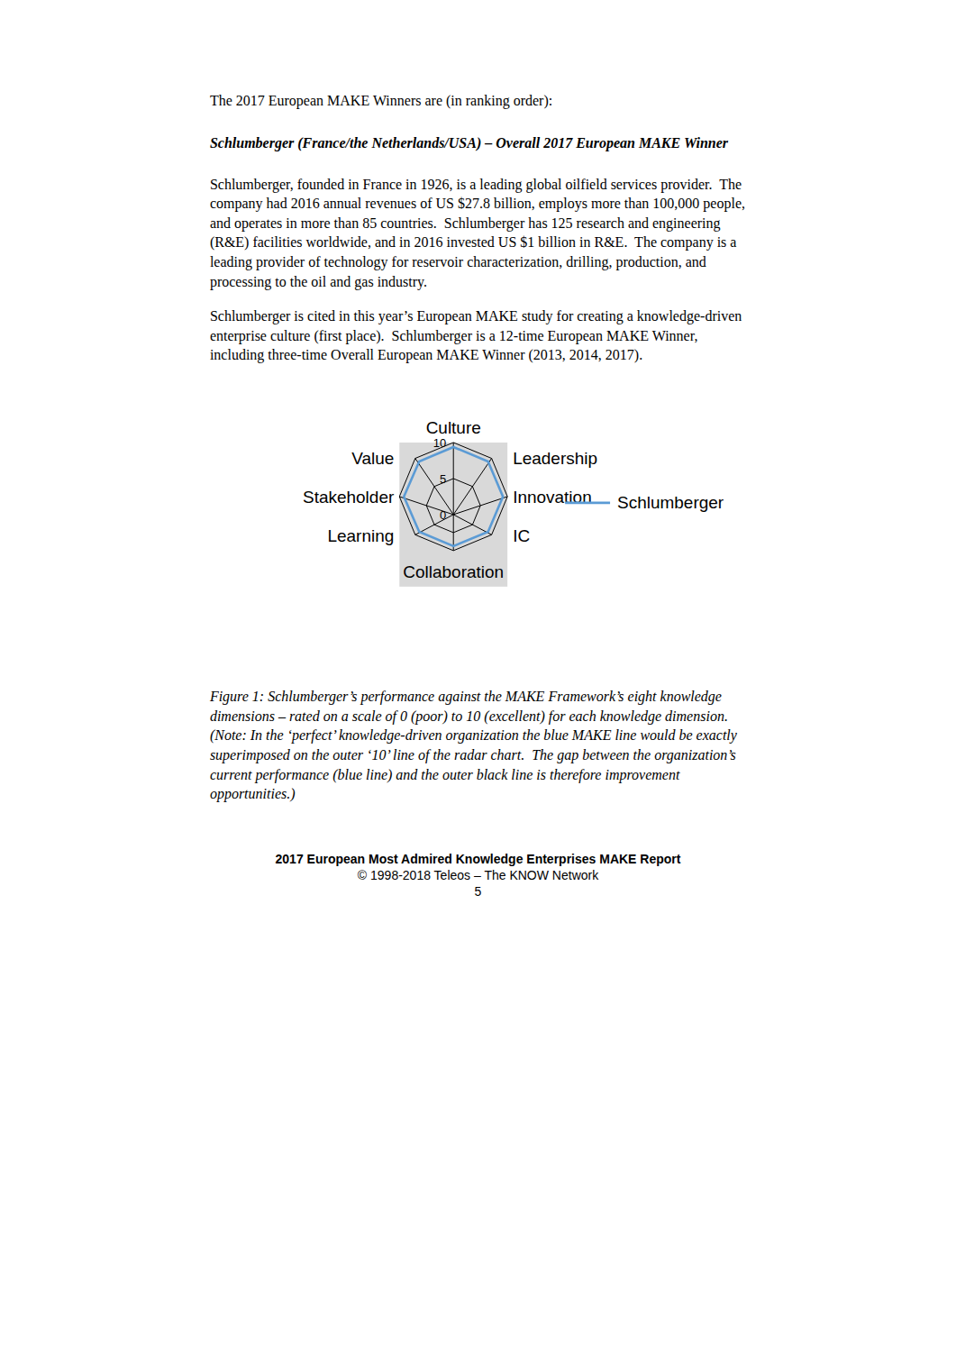The 2017 European MAKE Winners are (in ranking order):
Schlumberger (France/the Netherlands/USA) – Overall 2017 European MAKE Winner
Schlumberger, founded in France in 1926, is a leading global oilfield services provider. The company had 2016 annual revenues of US $27.8 billion, employs more than 100,000 people, and operates in more than 85 countries. Schlumberger has 125 research and engineering (R&E) facilities worldwide, and in 2016 invested US $1 billion in R&E. The company is a leading provider of technology for reservoir characterization, drilling, production, and processing to the oil and gas industry.
Schlumberger is cited in this year’s European MAKE study for creating a knowledge-driven enterprise culture (first place). Schlumberger is a 12-time European MAKE Winner, including three-time Overall European MAKE Winner (2013, 2014, 2017).
10 5 0 Culture Leadership Innovation IC Collaboration Learning Stakeholder Value Schlumberger
Figure 1: Schlumberger’s performance against the MAKE Framework’s eight knowledge dimensions – rated on a scale of 0 (poor) to 10 (excellent) for each knowledge dimension. (Note: In the ‘perfect’ knowledge-driven organization the blue MAKE line would be exactly superimposed on the outer ‘10’ line of the radar chart. The gap between the organization’s current performance (blue line) and the outer black line is therefore improvement opportunities.)
2017 European Most Admired Knowledge Enterprises MAKE Report
© 1998-2018 Teleos – The KNOW Network
5